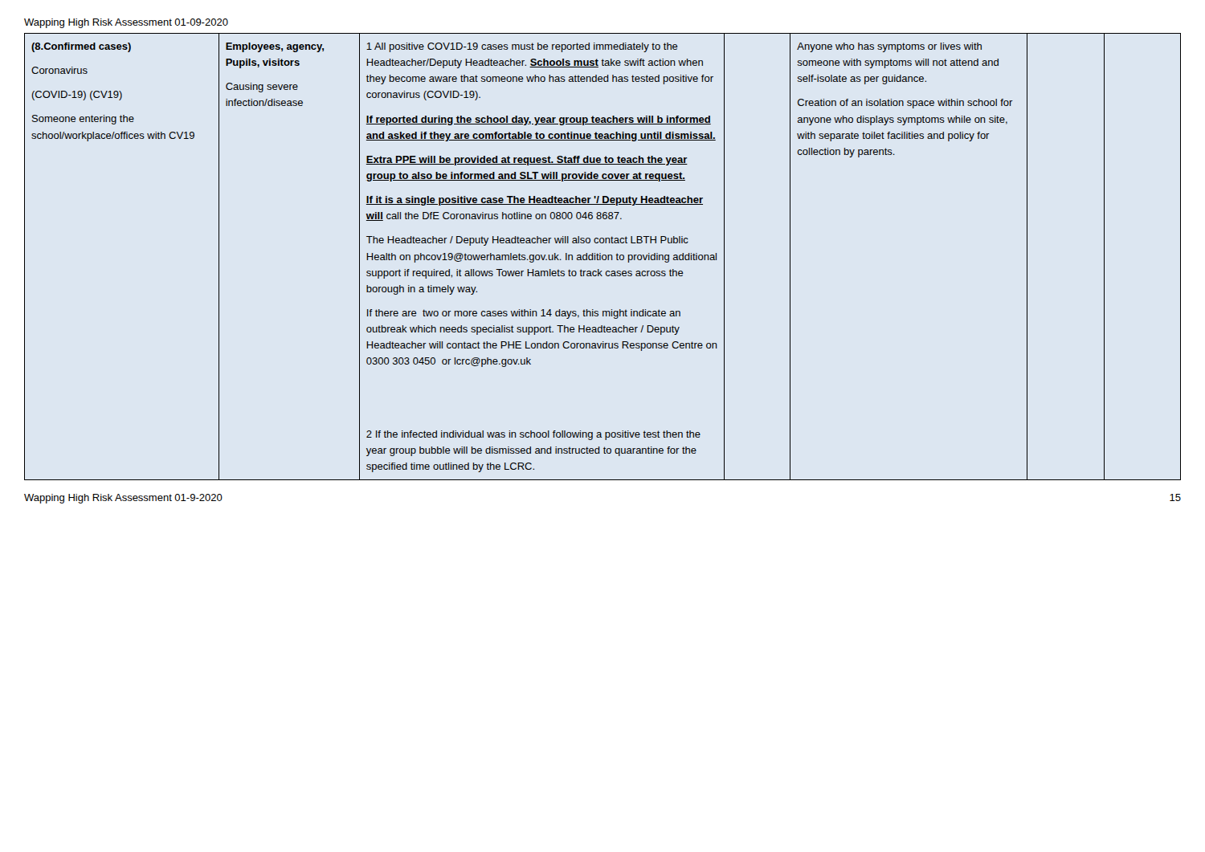Wapping High Risk Assessment 01-09-2020
| (8.Confirmed cases) Coronavirus (COVID-19) (CV19) Someone entering the school/workplace/offices with CV19 | Employees, agency, Pupils, visitors Causing severe infection/disease | 1 All positive COV1D-19 cases must be reported immediately to the Headteacher/Deputy Headteacher. Schools must take swift action when they become aware that someone who has attended has tested positive for coronavirus (COVID-19). If reported during the school day, year group teachers will b informed and asked if they are comfortable to continue teaching until dismissal. Extra PPE will be provided at request. Staff due to teach the year group to also be informed and SLT will provide cover at request. If it is a single positive case The Headteacher '/ Deputy Headteacher will call the DfE Coronavirus hotline on 0800 046 8687. The Headteacher / Deputy Headteacher will also contact LBTH Public Health on phcov19@towerhamlets.gov.uk. In addition to providing additional support if required, it allows Tower Hamlets to track cases across the borough in a timely way. If there are two or more cases within 14 days, this might indicate an outbreak which needs specialist support. The Headteacher / Deputy Headteacher will contact the PHE London Coronavirus Response Centre on 0300 303 0450 or lcrc@phe.gov.uk 2 If the infected individual was in school following a positive test then the year group bubble will be dismissed and instructed to quarantine for the specified time outlined by the LCRC. | | Anyone who has symptoms or lives with someone with symptoms will not attend and self-isolate as per guidance. Creation of an isolation space within school for anyone who displays symptoms while on site, with separate toilet facilities and policy for collection by parents. | | |
Wapping High Risk Assessment 01-9-2020 15